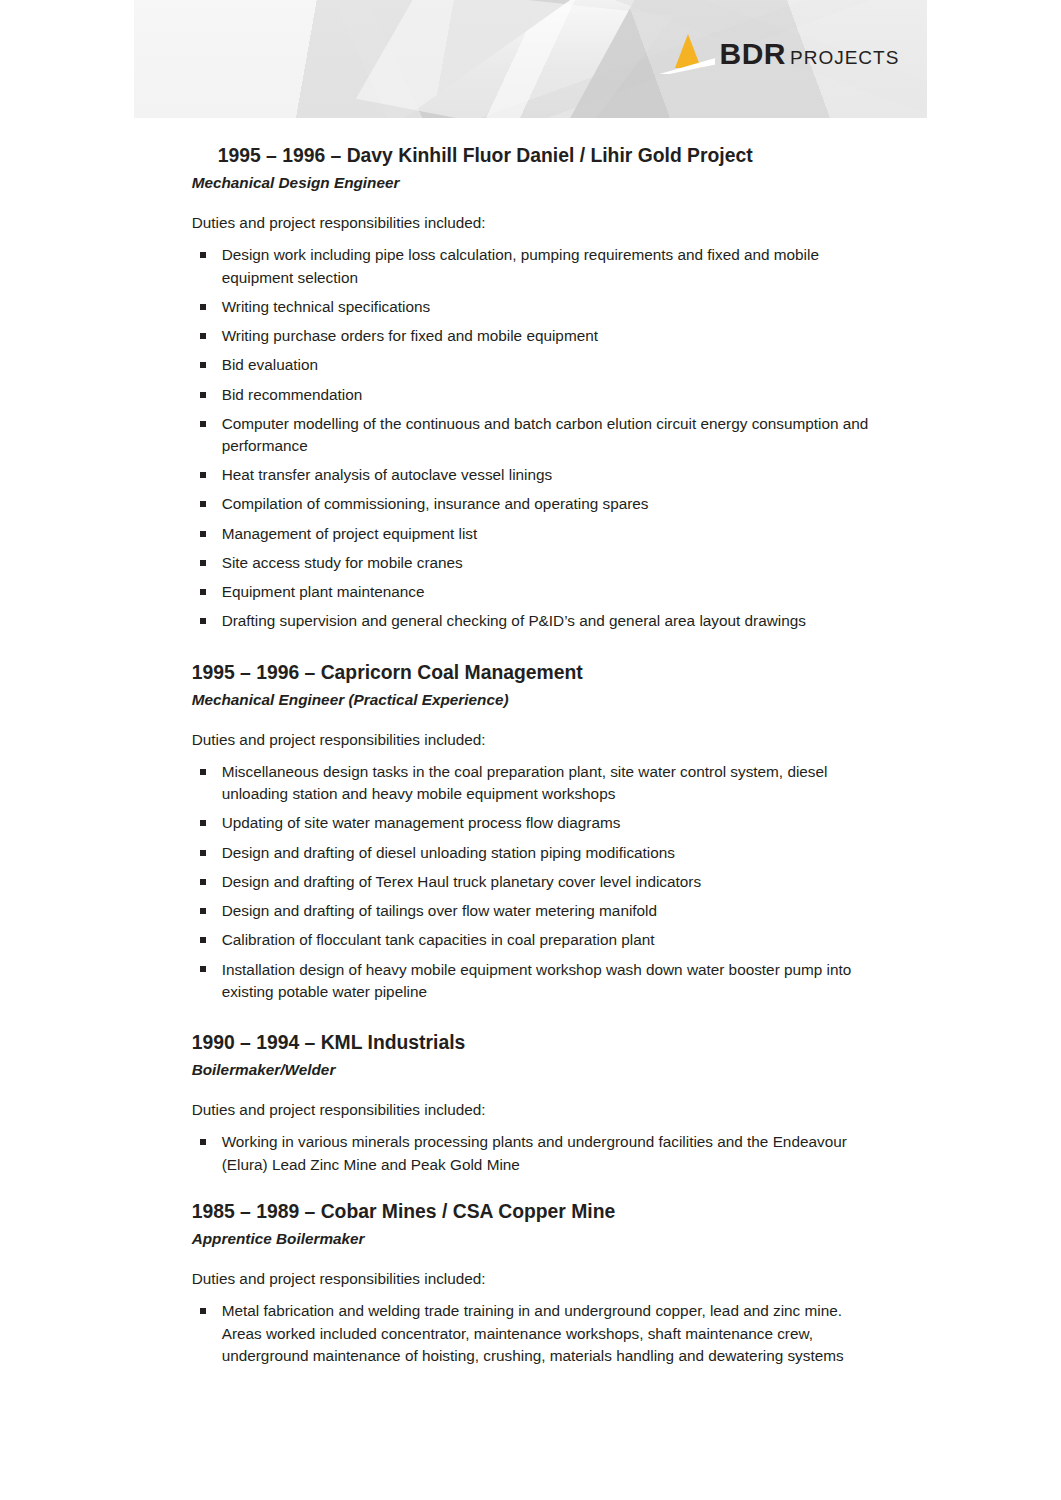BDR PROJECTS
1995 – 1996 – Davy Kinhill Fluor Daniel / Lihir Gold Project
Mechanical Design Engineer
Duties and project responsibilities included:
Design work including pipe loss calculation, pumping requirements and fixed and mobile equipment selection
Writing technical specifications
Writing purchase orders for fixed and mobile equipment
Bid evaluation
Bid recommendation
Computer modelling of the continuous and batch carbon elution circuit energy consumption and performance
Heat transfer analysis of autoclave vessel linings
Compilation of commissioning, insurance and operating spares
Management of project equipment list
Site access study for mobile cranes
Equipment plant maintenance
Drafting supervision and general checking of P&ID’s and general area layout drawings
1995 – 1996 – Capricorn Coal Management
Mechanical Engineer (Practical Experience)
Duties and project responsibilities included:
Miscellaneous design tasks in the coal preparation plant, site water control system, diesel unloading station and heavy mobile equipment workshops
Updating of site water management process flow diagrams
Design and drafting of diesel unloading station piping modifications
Design and drafting of Terex Haul truck planetary cover level indicators
Design and drafting of tailings over flow water metering manifold
Calibration of flocculant tank capacities in coal preparation plant
Installation design of heavy mobile equipment workshop wash down water booster pump into existing potable water pipeline
1990 – 1994 – KML Industrials
Boilermaker/Welder
Duties and project responsibilities included:
Working in various minerals processing plants and underground facilities and the Endeavour (Elura) Lead Zinc Mine and Peak Gold Mine
1985 – 1989 – Cobar Mines / CSA Copper Mine
Apprentice Boilermaker
Duties and project responsibilities included:
Metal fabrication and welding trade training in and underground copper, lead and zinc mine. Areas worked included concentrator, maintenance workshops, shaft maintenance crew, underground maintenance of hoisting, crushing, materials handling and dewatering systems